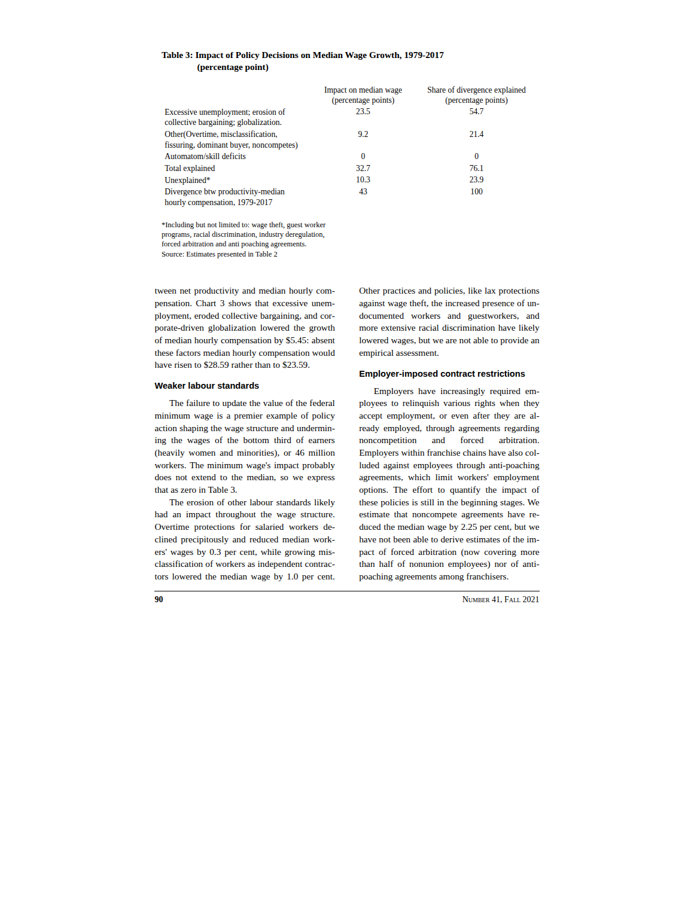Table 3: Impact of Policy Decisions on Median Wage Growth, 1979-2017 (percentage point)
| | Impact on median wage (percentage points) | Share of divergence explained (percentage points) |
| --- | --- | --- |
| Excessive unemployment; erosion of | 23.5 | 54.7 |
| collective bargaining; globalization. | | |
| Other(Overtime, misclassification, | 9.2 | 21.4 |
| fissuring, dominant buyer, noncompetes) | | |
| Automatom/skill deficits | 0 | 0 |
| Total explained | 32.7 | 76.1 |
| Unexplained* | 10.3 | 23.9 |
| Divergence btw productivity-median | 43 | 100 |
| hourly compensation, 1979-2017 | | |
*Including but not limited to: wage theft, guest worker
programs, racial discrimination, industry deregulation,
forced arbitration and anti poaching agreements.
Source: Estimates presented in Table 2
tween net productivity and median hourly compensation. Chart 3 shows that excessive unemployment, eroded collective bargaining, and corporate-driven globalization lowered the growth of median hourly compensation by $5.45: absent these factors median hourly compensation would have risen to $28.59 rather than to $23.59.
Weaker labour standards
The failure to update the value of the federal minimum wage is a premier example of policy action shaping the wage structure and undermining the wages of the bottom third of earners (heavily women and minorities), or 46 million workers. The minimum wage's impact probably does not extend to the median, so we express that as zero in Table 3.
The erosion of other labour standards likely had an impact throughout the wage structure. Overtime protections for salaried workers declined precipitously and reduced median workers' wages by 0.3 per cent, while growing misclassification of workers as independent contractors lowered the median wage by 1.0 per cent. Other practices and policies, like lax protections against wage theft, the increased presence of undocumented workers and guestworkers, and more extensive racial discrimination have likely lowered wages, but we are not able to provide an empirical assessment.
Employer-imposed contract restrictions
Employers have increasingly required employees to relinquish various rights when they accept employment, or even after they are already employed, through agreements regarding noncompetition and forced arbitration. Employers within franchise chains have also colluded against employees through anti-poaching agreements, which limit workers' employment options. The effort to quantify the impact of these policies is still in the beginning stages. We estimate that noncompete agreements have reduced the median wage by 2.25 per cent, but we have not been able to derive estimates of the impact of forced arbitration (now covering more than half of nonunion employees) nor of anti-poaching agreements among franchisers.
90 Number 41, Fall 2021